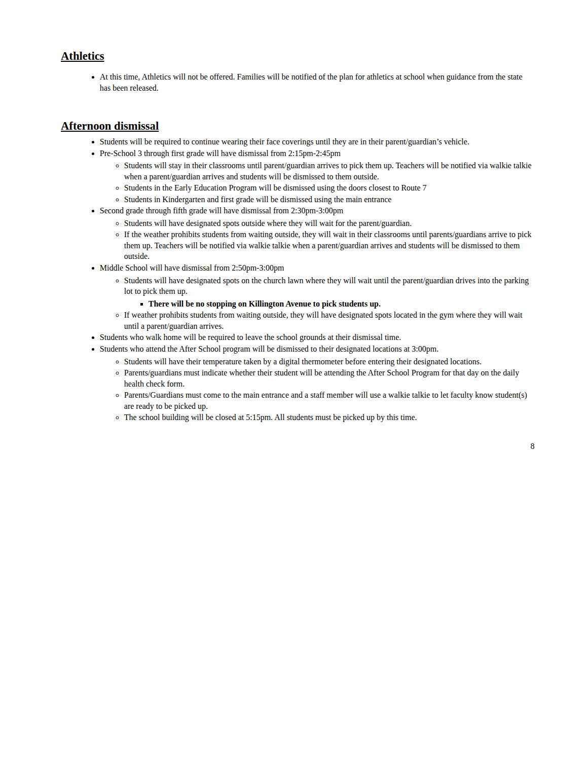Athletics
At this time, Athletics will not be offered. Families will be notified of the plan for athletics at school when guidance from the state has been released.
Afternoon dismissal
Students will be required to continue wearing their face coverings until they are in their parent/guardian’s vehicle.
Pre-School 3 through first grade will have dismissal from 2:15pm-2:45pm
Students will stay in their classrooms until parent/guardian arrives to pick them up. Teachers will be notified via walkie talkie when a parent/guardian arrives and students will be dismissed to them outside.
Students in the Early Education Program will be dismissed using the doors closest to Route 7
Students in Kindergarten and first grade will be dismissed using the main entrance
Second grade through fifth grade will have dismissal from 2:30pm-3:00pm
Students will have designated spots outside where they will wait for the parent/guardian.
If the weather prohibits students from waiting outside, they will wait in their classrooms until parents/guardians arrive to pick them up. Teachers will be notified via walkie talkie when a parent/guardian arrives and students will be dismissed to them outside.
Middle School will have dismissal from 2:50pm-3:00pm
Students will have designated spots on the church lawn where they will wait until the parent/guardian drives into the parking lot to pick them up.
There will be no stopping on Killington Avenue to pick students up.
If weather prohibits students from waiting outside, they will have designated spots located in the gym where they will wait until a parent/guardian arrives.
Students who walk home will be required to leave the school grounds at their dismissal time.
Students who attend the After School program will be dismissed to their designated locations at 3:00pm.
Students will have their temperature taken by a digital thermometer before entering their designated locations.
Parents/guardians must indicate whether their student will be attending the After School Program for that day on the daily health check form.
Parents/Guardians must come to the main entrance and a staff member will use a walkie talkie to let faculty know student(s) are ready to be picked up.
The school building will be closed at 5:15pm. All students must be picked up by this time.
8